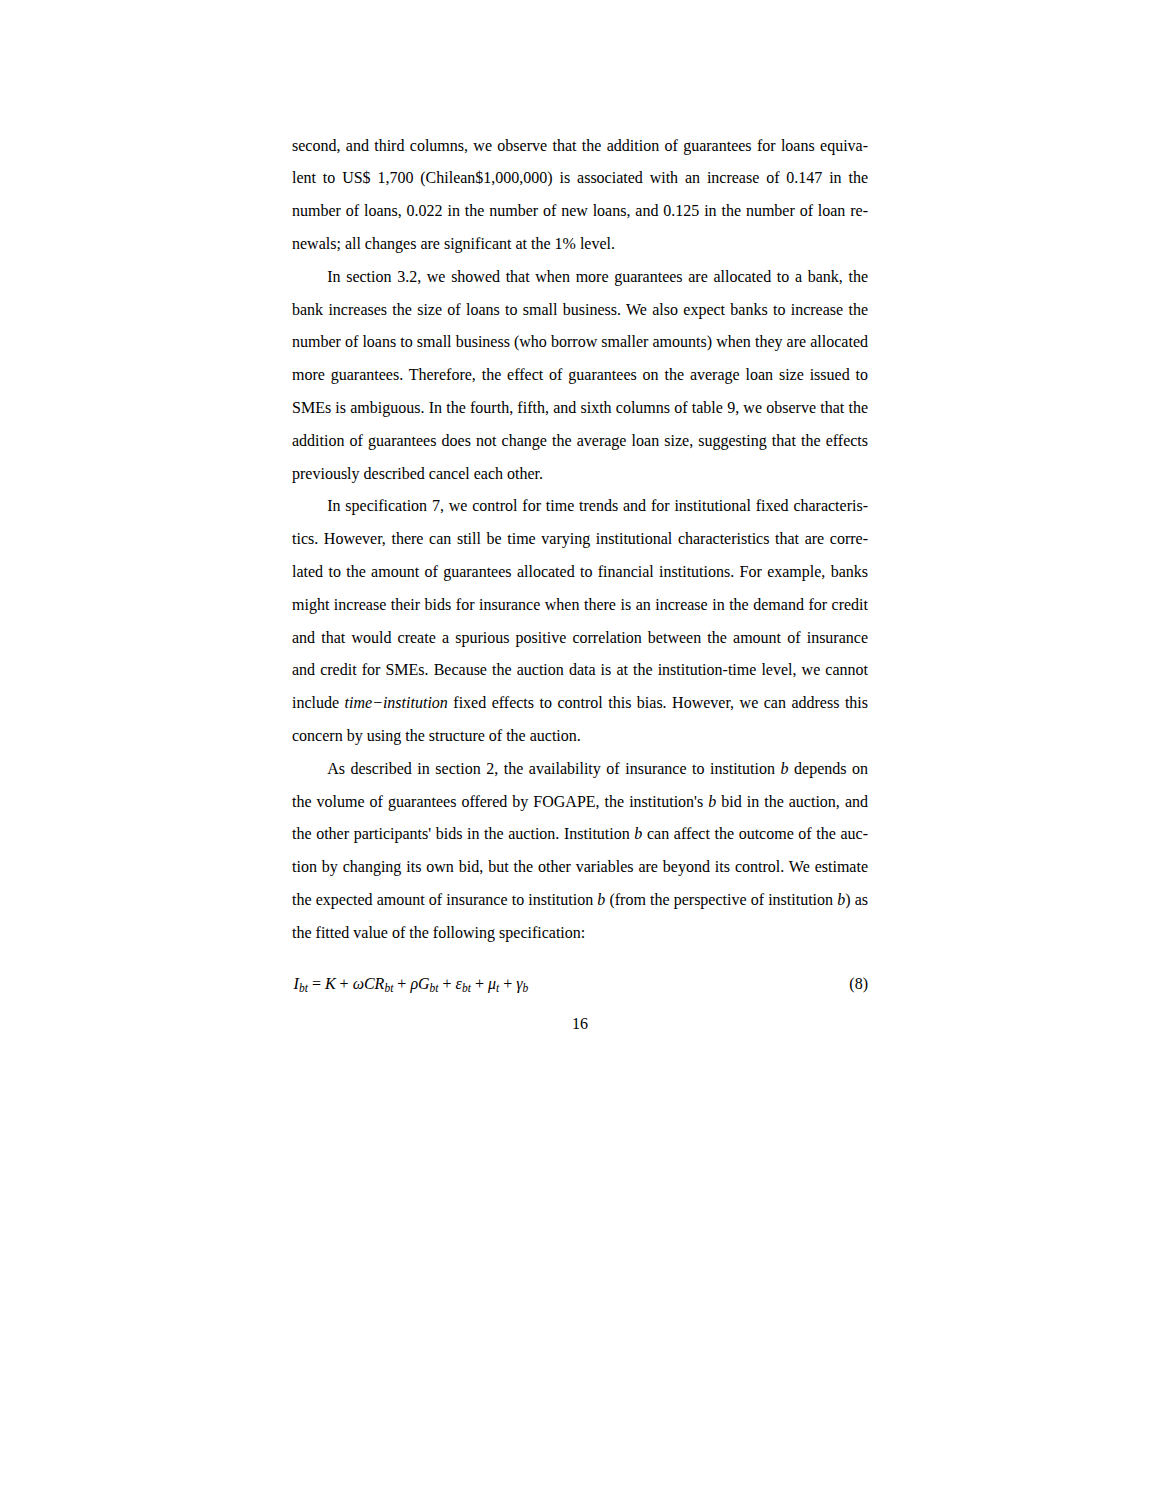second, and third columns, we observe that the addition of guarantees for loans equivalent to US$ 1,700 (Chilean$1,000,000) is associated with an increase of 0.147 in the number of loans, 0.022 in the number of new loans, and 0.125 in the number of loan renewals; all changes are significant at the 1% level.
In section 3.2, we showed that when more guarantees are allocated to a bank, the bank increases the size of loans to small business. We also expect banks to increase the number of loans to small business (who borrow smaller amounts) when they are allocated more guarantees. Therefore, the effect of guarantees on the average loan size issued to SMEs is ambiguous. In the fourth, fifth, and sixth columns of table 9, we observe that the addition of guarantees does not change the average loan size, suggesting that the effects previously described cancel each other.
In specification 7, we control for time trends and for institutional fixed characteristics. However, there can still be time varying institutional characteristics that are correlated to the amount of guarantees allocated to financial institutions. For example, banks might increase their bids for insurance when there is an increase in the demand for credit and that would create a spurious positive correlation between the amount of insurance and credit for SMEs. Because the auction data is at the institution-time level, we cannot include time−institution fixed effects to control this bias. However, we can address this concern by using the structure of the auction.
As described in section 2, the availability of insurance to institution b depends on the volume of guarantees offered by FOGAPE, the institution's b bid in the auction, and the other participants' bids in the auction. Institution b can affect the outcome of the auction by changing its own bid, but the other variables are beyond its control. We estimate the expected amount of insurance to institution b (from the perspective of institution b) as the fitted value of the following specification:
Ibt = K + ωCR bt + ρG bt + εbt + μt + γb (8)
16